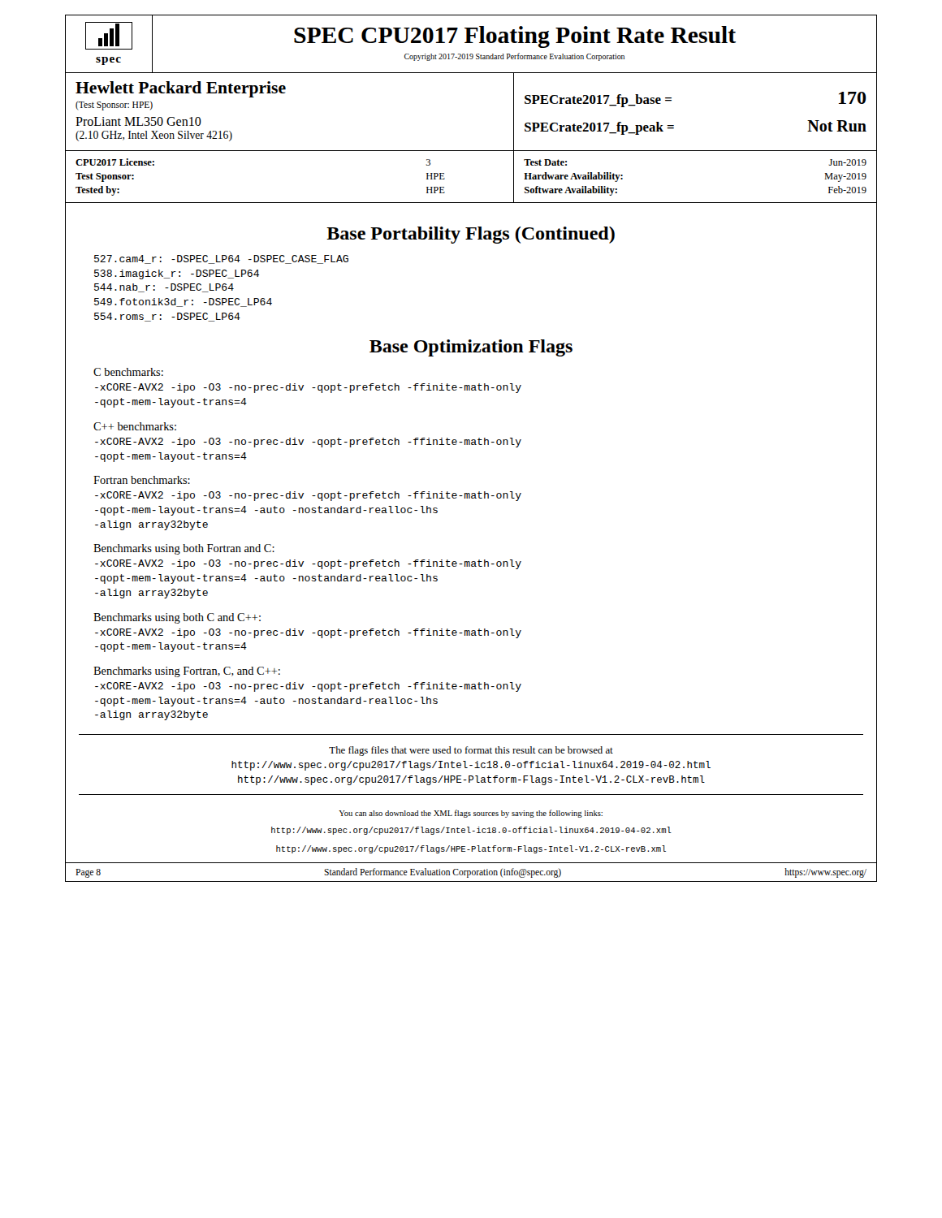spec
SPEC CPU2017 Floating Point Rate Result
Copyright 2017-2019 Standard Performance Evaluation Corporation
Hewlett Packard Enterprise
(Test Sponsor: HPE)
ProLiant ML350 Gen10
(2.10 GHz, Intel Xeon Silver 4216)
SPECrate2017_fp_base = 170
SPECrate2017_fp_peak = Not Run
| CPU2017 License: | 3 |
| Test Sponsor: | HPE |
| Tested by: | HPE |
| Test Date: | Jun-2019 |
| Hardware Availability: | May-2019 |
| Software Availability: | Feb-2019 |
Base Portability Flags (Continued)
527.cam4_r: -DSPEC_LP64 -DSPEC_CASE_FLAG
538.imagick_r: -DSPEC_LP64
544.nab_r: -DSPEC_LP64
549.fotonik3d_r: -DSPEC_LP64
554.roms_r: -DSPEC_LP64
Base Optimization Flags
C benchmarks:
-xCORE-AVX2 -ipo -O3 -no-prec-div -qopt-prefetch -ffinite-math-only
-qopt-mem-layout-trans=4
C++ benchmarks:
-xCORE-AVX2 -ipo -O3 -no-prec-div -qopt-prefetch -ffinite-math-only
-qopt-mem-layout-trans=4
Fortran benchmarks:
-xCORE-AVX2 -ipo -O3 -no-prec-div -qopt-prefetch -ffinite-math-only
-qopt-mem-layout-trans=4 -auto -nostandard-realloc-lhs
-align array32byte
Benchmarks using both Fortran and C:
-xCORE-AVX2 -ipo -O3 -no-prec-div -qopt-prefetch -ffinite-math-only
-qopt-mem-layout-trans=4 -auto -nostandard-realloc-lhs
-align array32byte
Benchmarks using both C and C++:
-xCORE-AVX2 -ipo -O3 -no-prec-div -qopt-prefetch -ffinite-math-only
-qopt-mem-layout-trans=4
Benchmarks using Fortran, C, and C++:
-xCORE-AVX2 -ipo -O3 -no-prec-div -qopt-prefetch -ffinite-math-only
-qopt-mem-layout-trans=4 -auto -nostandard-realloc-lhs
-align array32byte
The flags files that were used to format this result can be browsed at
http://www.spec.org/cpu2017/flags/Intel-ic18.0-official-linux64.2019-04-02.html
http://www.spec.org/cpu2017/flags/HPE-Platform-Flags-Intel-V1.2-CLX-revB.html
You can also download the XML flags sources by saving the following links:
http://www.spec.org/cpu2017/flags/Intel-ic18.0-official-linux64.2019-04-02.xml
http://www.spec.org/cpu2017/flags/HPE-Platform-Flags-Intel-V1.2-CLX-revB.xml
Page 8 Standard Performance Evaluation Corporation (info@spec.org) https://www.spec.org/